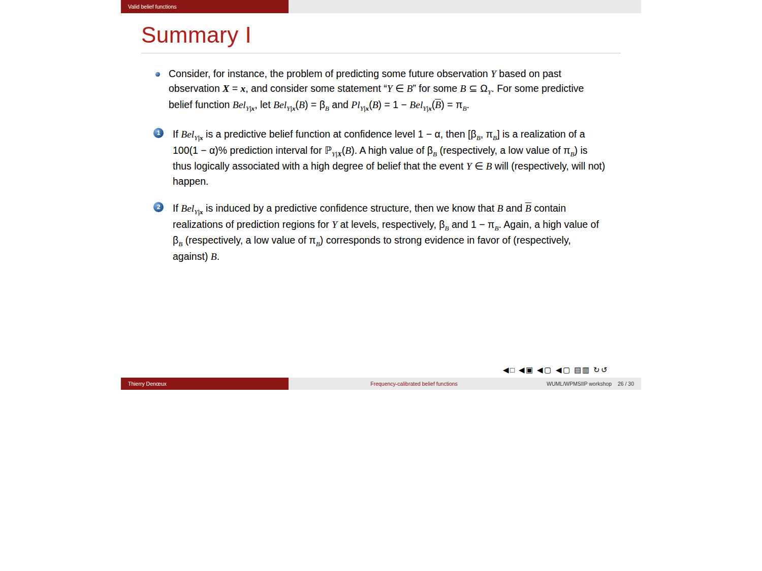Valid belief functions
Summary I
Consider, for instance, the problem of predicting some future observation Y based on past observation X = x, and consider some statement “Y ∈ B” for some B ⊆ ΩY. For some predictive belief function BelY|x, let BelY|x(B) = βB and PlY|x(B) = 1 − BelY|x(B) = πB.
If BelY|x is a predictive belief function at confidence level 1 − α, then [βB, πB] is a realization of a 100(1 − α)% prediction interval for ℙY|X(B). A high value of βB (respectively, a low value of πB) is thus logically associated with a high degree of belief that the event Y ∈ B will (respectively, will not) happen.
If BelY|x is induced by a predictive confidence structure, then we know that B and B contain realizations of prediction regions for Y at levels, respectively, βB and 1 − πB. Again, a high value of βB (respectively, a low value of πB) corresponds to strong evidence in favor of (respectively, against) B.
◀□ ◀▣ ◀▢ ◀▢ ▤▥ ↻↺
Thierry Denœux
Frequency-calibrated belief functions
WUML/WPMSIIP workshop 26 / 30